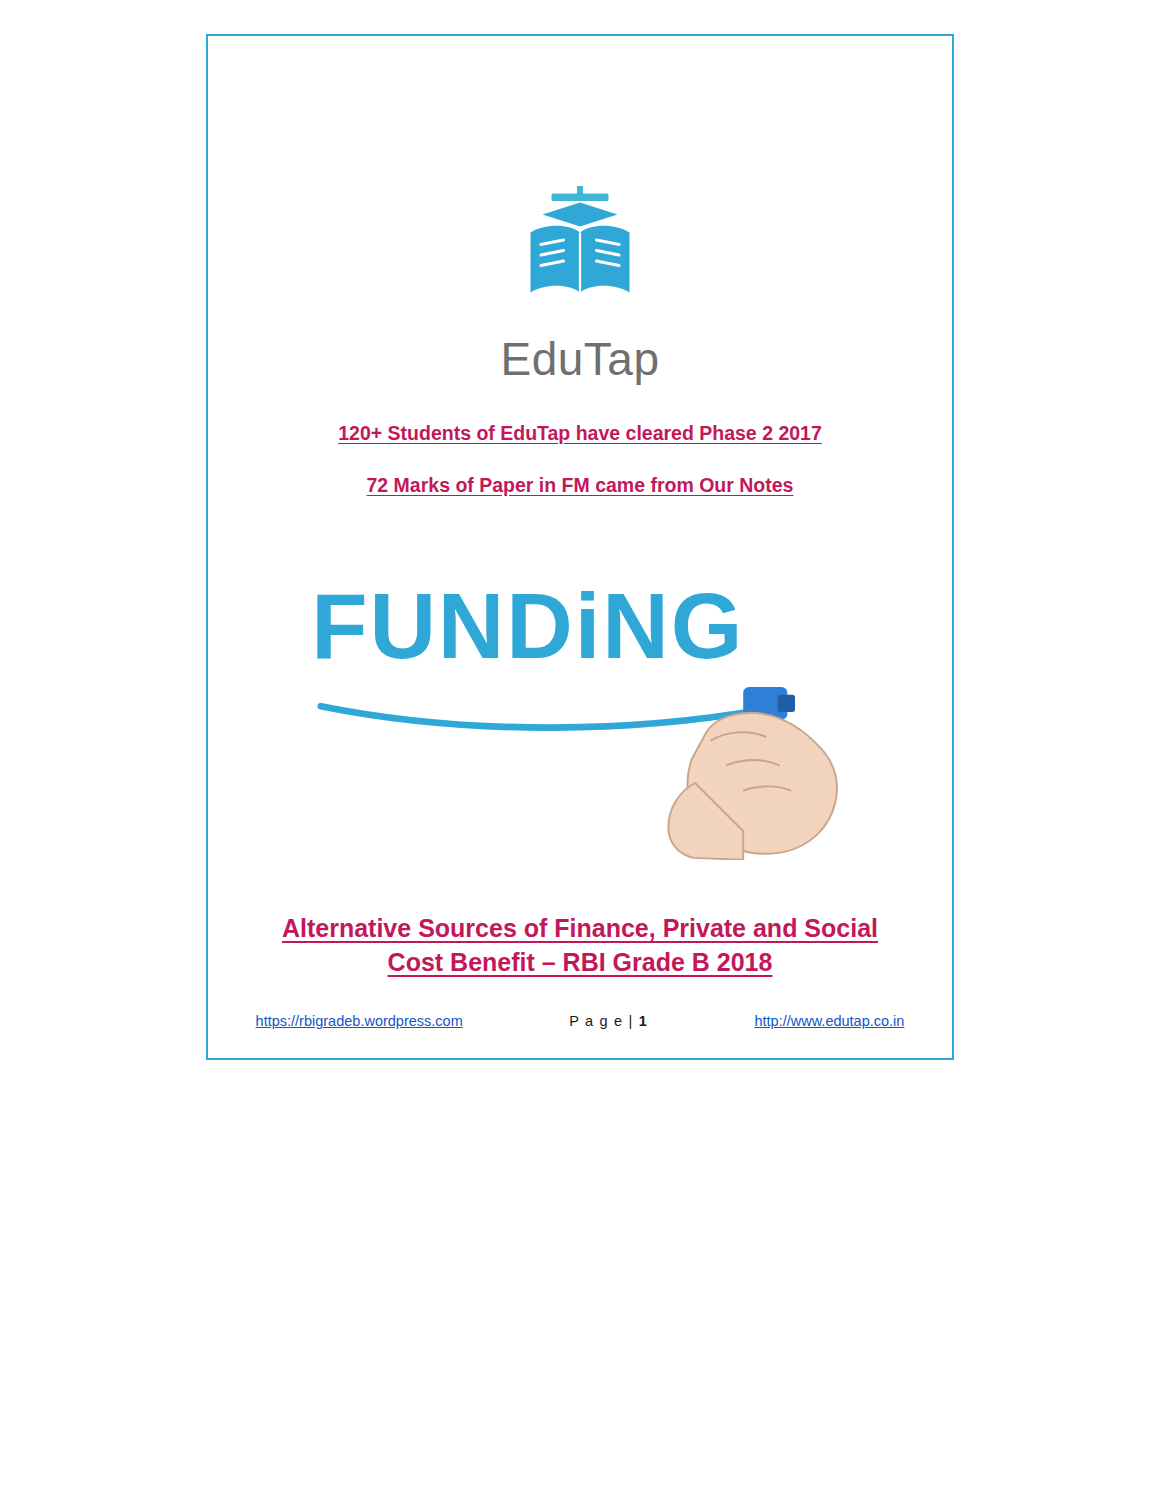Edu Tap
120+ Students of EduTap have cleared Phase 2 2017
72 Marks of Paper in FM came from Our Notes
FUNDiNG
Alternative Sources of Finance, Private and Social Cost Benefit – RBI Grade B 2018
https://rbigradeb.wordpress.com
P a g e | 1
http://www.edutap.co.in